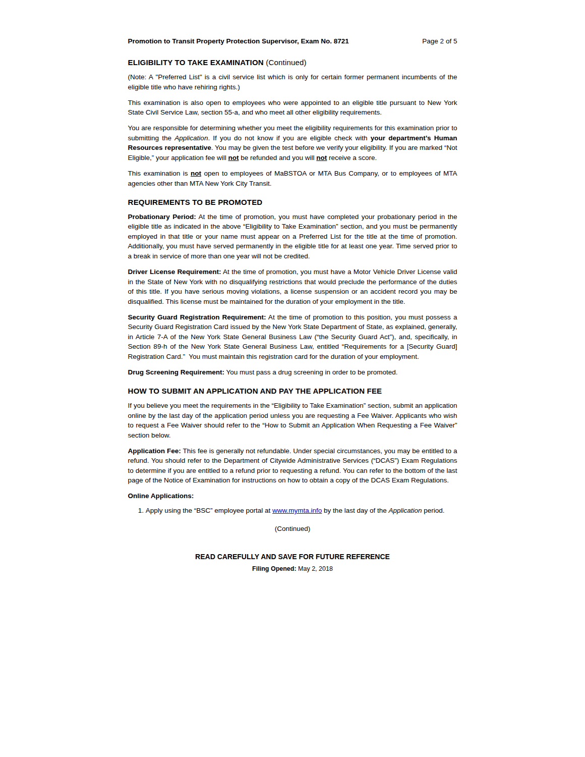Promotion to Transit Property Protection Supervisor, Exam No. 8721
Page 2 of 5
ELIGIBILITY TO TAKE EXAMINATION (Continued)
(Note: A "Preferred List" is a civil service list which is only for certain former permanent incumbents of the eligible title who have rehiring rights.)
This examination is also open to employees who were appointed to an eligible title pursuant to New York State Civil Service Law, section 55-a, and who meet all other eligibility requirements.
You are responsible for determining whether you meet the eligibility requirements for this examination prior to submitting the Application. If you do not know if you are eligible check with your department’s Human Resources representative. You may be given the test before we verify your eligibility. If you are marked “Not Eligible,” your application fee will not be refunded and you will not receive a score.
This examination is not open to employees of MaBSTOA or MTA Bus Company, or to employees of MTA agencies other than MTA New York City Transit.
REQUIREMENTS TO BE PROMOTED
Probationary Period: At the time of promotion, you must have completed your probationary period in the eligible title as indicated in the above “Eligibility to Take Examination” section, and you must be permanently employed in that title or your name must appear on a Preferred List for the title at the time of promotion. Additionally, you must have served permanently in the eligible title for at least one year. Time served prior to a break in service of more than one year will not be credited.
Driver License Requirement: At the time of promotion, you must have a Motor Vehicle Driver License valid in the State of New York with no disqualifying restrictions that would preclude the performance of the duties of this title. If you have serious moving violations, a license suspension or an accident record you may be disqualified. This license must be maintained for the duration of your employment in the title.
Security Guard Registration Requirement: At the time of promotion to this position, you must possess a Security Guard Registration Card issued by the New York State Department of State, as explained, generally, in Article 7-A of the New York State General Business Law (“the Security Guard Act”), and, specifically, in Section 89-h of the New York State General Business Law, entitled “Requirements for a [Security Guard] Registration Card.” You must maintain this registration card for the duration of your employment.
Drug Screening Requirement: You must pass a drug screening in order to be promoted.
HOW TO SUBMIT AN APPLICATION AND PAY THE APPLICATION FEE
If you believe you meet the requirements in the “Eligibility to Take Examination” section, submit an application online by the last day of the application period unless you are requesting a Fee Waiver. Applicants who wish to request a Fee Waiver should refer to the “How to Submit an Application When Requesting a Fee Waiver” section below.
Application Fee: This fee is generally not refundable. Under special circumstances, you may be entitled to a refund. You should refer to the Department of Citywide Administrative Services (“DCAS”) Exam Regulations to determine if you are entitled to a refund prior to requesting a refund. You can refer to the bottom of the last page of the Notice of Examination for instructions on how to obtain a copy of the DCAS Exam Regulations.
Online Applications:
Apply using the “BSC” employee portal at www.mymta.info by the last day of the Application period.
(Continued)
READ CAREFULLY AND SAVE FOR FUTURE REFERENCE
Filing Opened: May 2, 2018